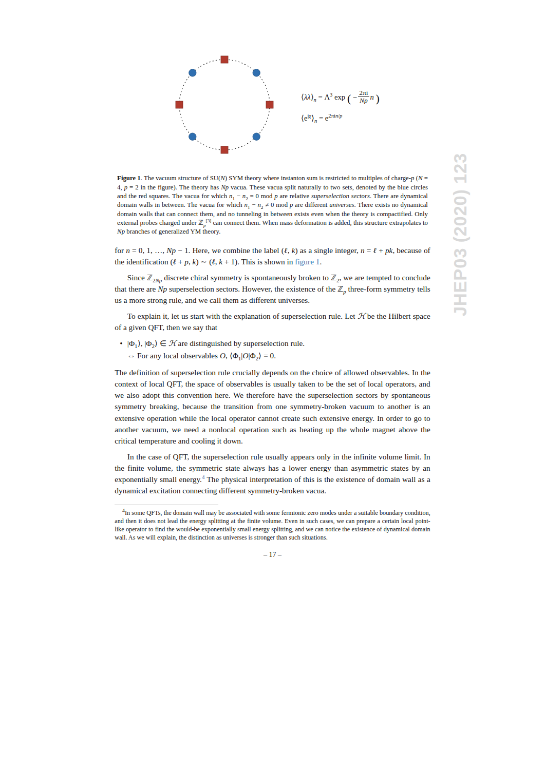JHEP03 (2020) 123
⟨λλ⟩n = Λ3 exp ( −2πi Np n )
⟨eiχ⟩n = e2πin/p
Figure 1. The vacuum structure of SU(N) SYM theory where instanton sum is restricted to multiples of charge-p (N = 4, p = 2 in the figure). The theory has Np vacua. These vacua split naturally to two sets, denoted by the blue circles and the red squares. The vacua for which n1 − n2 = 0 mod p are relative superselection sectors. There are dynamical domain walls in between. The vacua for which n1 − n2 ≠ 0 mod p are different universes. There exists no dynamical domain walls that can connect them, and no tunneling in between exists even when the theory is compactified. Only external probes charged under ℤp[3] can connect them. When mass deformation is added, this structure extrapolates to Np branches of generalized YM theory.
for n = 0, 1, …, Np − 1. Here, we combine the label (ℓ, k) as a single integer, n = ℓ + pk, because of the identification (ℓ + p, k) ∼ (ℓ, k + 1). This is shown in figure 1.
Since ℤ2Np discrete chiral symmetry is spontaneously broken to ℤ2, we are tempted to conclude that there are Np superselection sectors. However, the existence of the ℤp three-form symmetry tells us a more strong rule, and we call them as different universes.
To explain it, let us start with the explanation of superselection rule. Let ℋ be the Hilbert space of a given QFT, then we say that
|Φ1⟩, |Φ2⟩ ∈ ℋ are distinguished by superselection rule. ⇔ For any local observables O, ⟨Φ1|O|Φ2⟩ = 0.
The definition of superselection rule crucially depends on the choice of allowed observables. In the context of local QFT, the space of observables is usually taken to be the set of local operators, and we also adopt this convention here. We therefore have the superselection sectors by spontaneous symmetry breaking, because the transition from one symmetry-broken vacuum to another is an extensive operation while the local operator cannot create such extensive energy. In order to go to another vacuum, we need a nonlocal operation such as heating up the whole magnet above the critical temperature and cooling it down.
In the case of QFT, the superselection rule usually appears only in the infinite volume limit. In the finite volume, the symmetric state always has a lower energy than asymmetric states by an exponentially small energy.4 The physical interpretation of this is the existence of domain wall as a dynamical excitation connecting different symmetry-broken vacua.
4In some QFTs, the domain wall may be associated with some fermionic zero modes under a suitable boundary condition, and then it does not lead the energy splitting at the finite volume. Even in such cases, we can prepare a certain local point-like operator to find the would-be exponentially small energy splitting, and we can notice the existence of dynamical domain wall. As we will explain, the distinction as universes is stronger than such situations.
– 17 –